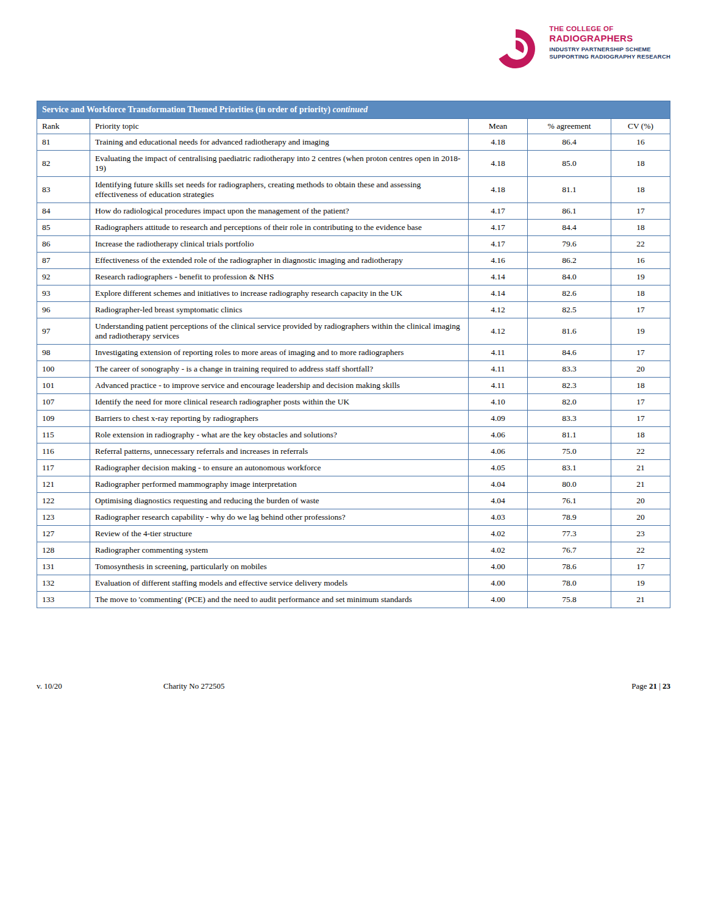THE COLLEGE OF
RADIOGRAPHERS
INDUSTRY PARTNERSHIP SCHEME
SUPPORTING RADIOGRAPHY RESEARCH
| Service and Workforce Transformation Themed Priorities (in order of priority) continued |
| --- |
| Rank | Priority topic | Mean | % agreement | CV (%) |
| 81 | Training and educational needs for advanced radiotherapy and imaging | 4.18 | 86.4 | 16 |
| 82 | Evaluating the impact of centralising paediatric radiotherapy into 2 centres (when proton centres open in 2018-19) | 4.18 | 85.0 | 18 |
| 83 | Identifying future skills set needs for radiographers, creating methods to obtain these and assessing effectiveness of education strategies | 4.18 | 81.1 | 18 |
| 84 | How do radiological procedures impact upon the management of the patient? | 4.17 | 86.1 | 17 |
| 85 | Radiographers attitude to research and perceptions of their role in contributing to the evidence base | 4.17 | 84.4 | 18 |
| 86 | Increase the radiotherapy clinical trials portfolio | 4.17 | 79.6 | 22 |
| 87 | Effectiveness of the extended role of the radiographer in diagnostic imaging and radiotherapy | 4.16 | 86.2 | 16 |
| 92 | Research radiographers - benefit to profession & NHS | 4.14 | 84.0 | 19 |
| 93 | Explore different schemes and initiatives to increase radiography research capacity in the UK | 4.14 | 82.6 | 18 |
| 96 | Radiographer-led breast symptomatic clinics | 4.12 | 82.5 | 17 |
| 97 | Understanding patient perceptions of the clinical service provided by radiographers within the clinical imaging and radiotherapy services | 4.12 | 81.6 | 19 |
| 98 | Investigating extension of reporting roles to more areas of imaging and to more radiographers | 4.11 | 84.6 | 17 |
| 100 | The career of sonography - is a change in training required to address staff shortfall? | 4.11 | 83.3 | 20 |
| 101 | Advanced practice - to improve service and encourage leadership and decision making skills | 4.11 | 82.3 | 18 |
| 107 | Identify the need for more clinical research radiographer posts within the UK | 4.10 | 82.0 | 17 |
| 109 | Barriers to chest x-ray reporting by radiographers | 4.09 | 83.3 | 17 |
| 115 | Role extension in radiography - what are the key obstacles and solutions? | 4.06 | 81.1 | 18 |
| 116 | Referral patterns, unnecessary referrals and increases in referrals | 4.06 | 75.0 | 22 |
| 117 | Radiographer decision making - to ensure an autonomous workforce | 4.05 | 83.1 | 21 |
| 121 | Radiographer performed mammography image interpretation | 4.04 | 80.0 | 21 |
| 122 | Optimising diagnostics requesting and reducing the burden of waste | 4.04 | 76.1 | 20 |
| 123 | Radiographer research capability - why do we lag behind other professions? | 4.03 | 78.9 | 20 |
| 127 | Review of the 4-tier structure | 4.02 | 77.3 | 23 |
| 128 | Radiographer commenting system | 4.02 | 76.7 | 22 |
| 131 | Tomosynthesis in screening, particularly on mobiles | 4.00 | 78.6 | 17 |
| 132 | Evaluation of different staffing models and effective service delivery models | 4.00 | 78.0 | 19 |
| 133 | The move to 'commenting' (PCE) and the need to audit performance and set minimum standards | 4.00 | 75.8 | 21 |
v. 10/20
Charity No 272505
Page 21 | 23